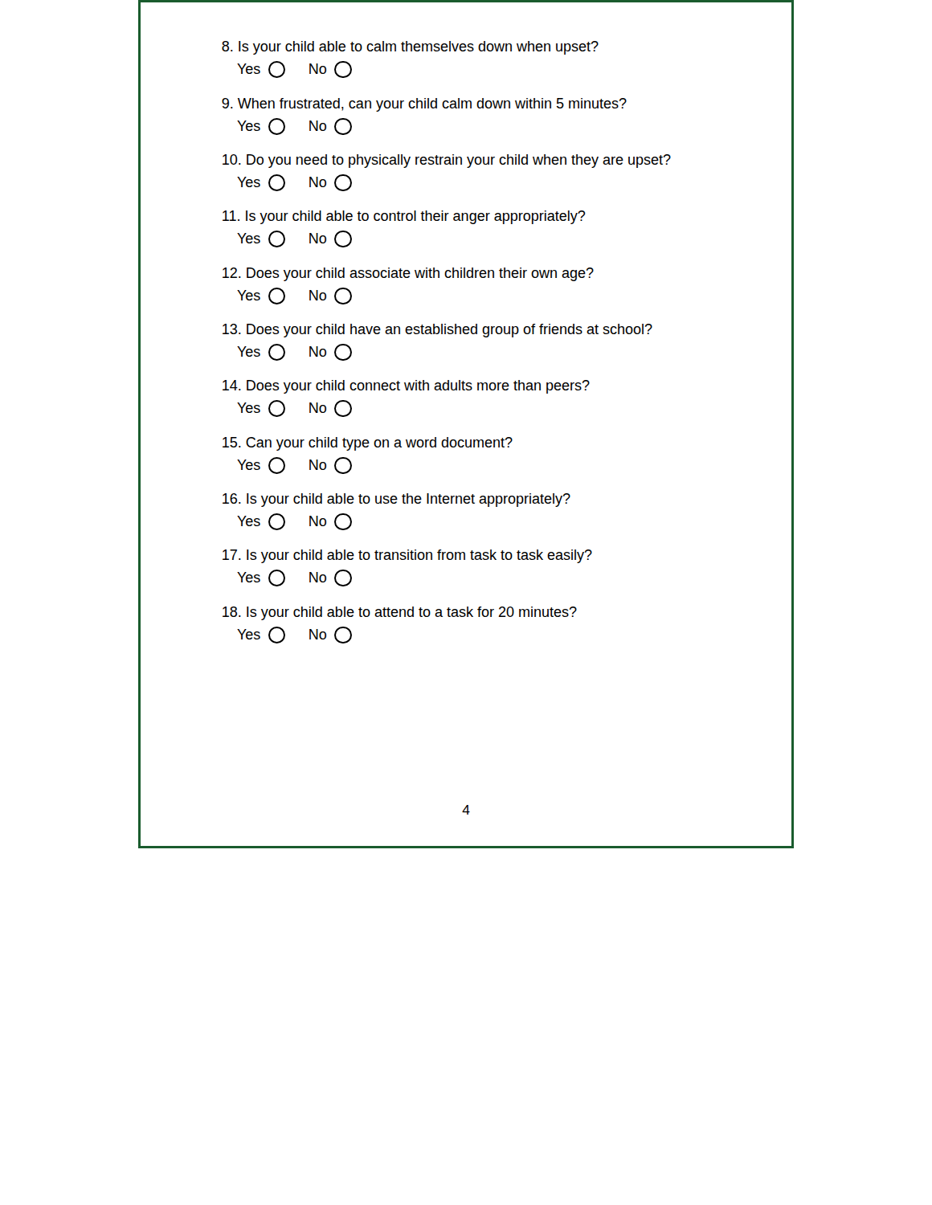8. Is your child able to calm themselves down when upset?
Yes No
9. When frustrated, can your child calm down within 5 minutes?
Yes No
10. Do you need to physically restrain your child when they are upset?
Yes No
11. Is your child able to control their anger appropriately?
Yes No
12. Does your child associate with children their own age?
Yes No
13. Does your child have an established group of friends at school?
Yes No
14. Does your child connect with adults more than peers?
Yes No
15. Can your child type on a word document?
Yes No
16. Is your child able to use the Internet appropriately?
Yes No
17. Is your child able to transition from task to task easily?
Yes No
18. Is your child able to attend to a task for 20 minutes?
Yes No
4